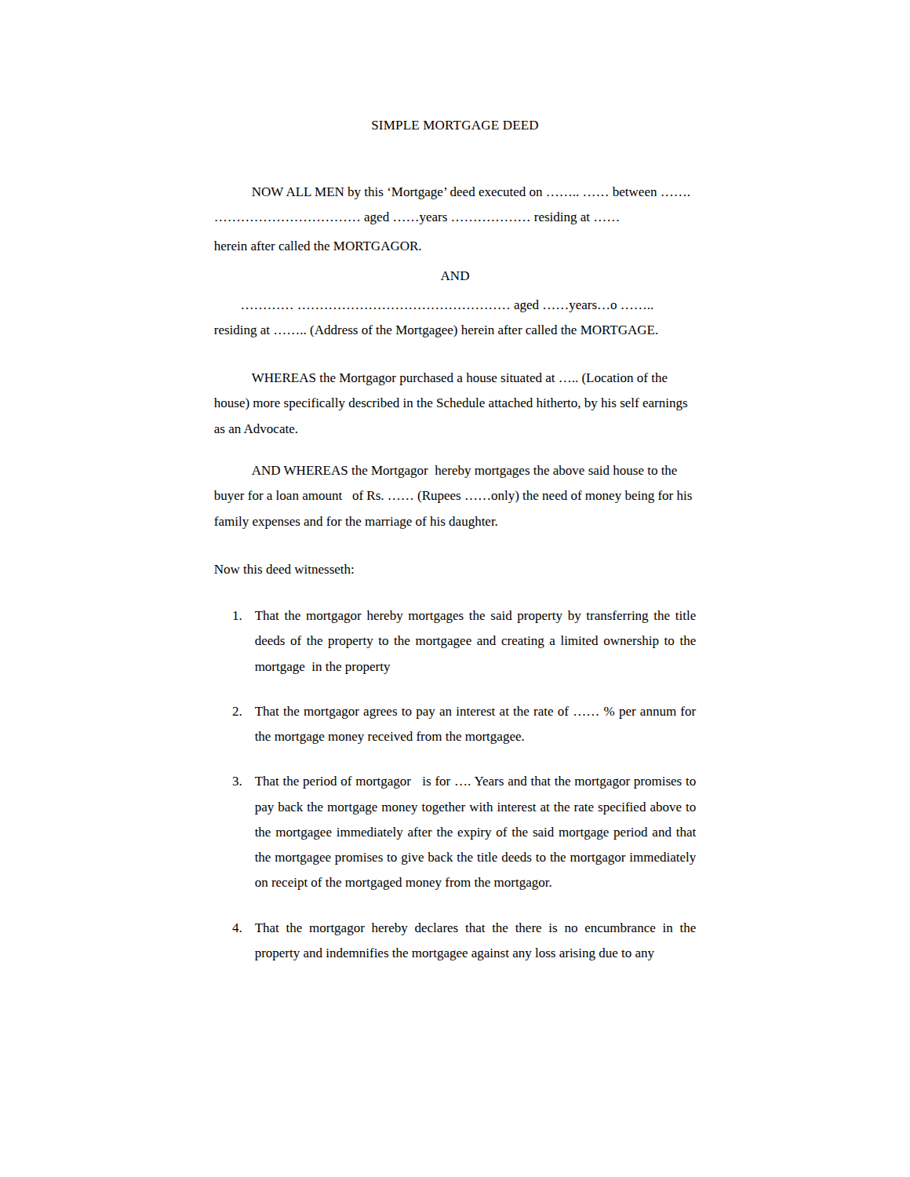SIMPLE MORTGAGE DEED
NOW ALL MEN by this ‘Mortgage’ deed executed on …….. …… between ……. …………………………… aged ……years ……………… residing at ……
herein after called the MORTGAGOR.
AND
………… ………………………………………… aged ……years…o …….. residing at …….. (Address of the Mortgagee) herein after called the MORTGAGE.
WHEREAS the Mortgagor purchased a house situated at ….. (Location of the house) more specifically described in the Schedule attached hitherto, by his self earnings as an Advocate.
AND WHEREAS the Mortgagor hereby mortgages the above said house to the buyer for a loan amount of Rs. …… (Rupees ……only) the need of money being for his family expenses and for the marriage of his daughter.
Now this deed witnesseth:
That the mortgagor hereby mortgages the said property by transferring the title deeds of the property to the mortgagee and creating a limited ownership to the mortgage in the property
That the mortgagor agrees to pay an interest at the rate of …… % per annum for the mortgage money received from the mortgagee.
That the period of mortgagor is for …. Years and that the mortgagor promises to pay back the mortgage money together with interest at the rate specified above to the mortgagee immediately after the expiry of the said mortgage period and that the mortgagee promises to give back the title deeds to the mortgagor immediately on receipt of the mortgaged money from the mortgagor.
That the mortgagor hereby declares that the there is no encumbrance in the property and indemnifies the mortgagee against any loss arising due to any